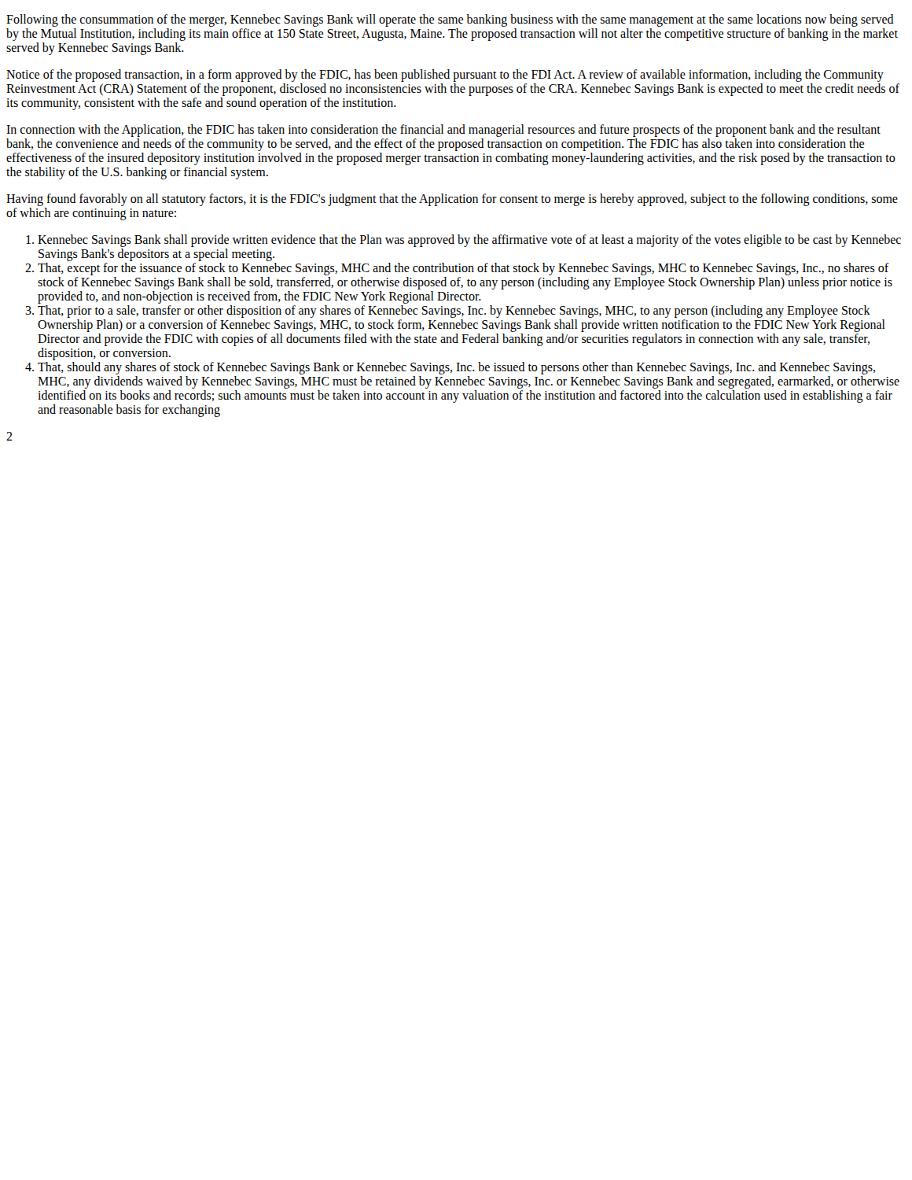Following the consummation of the merger, Kennebec Savings Bank will operate the same banking business with the same management at the same locations now being served by the Mutual Institution, including its main office at 150 State Street, Augusta, Maine. The proposed transaction will not alter the competitive structure of banking in the market served by Kennebec Savings Bank.
Notice of the proposed transaction, in a form approved by the FDIC, has been published pursuant to the FDI Act. A review of available information, including the Community Reinvestment Act (CRA) Statement of the proponent, disclosed no inconsistencies with the purposes of the CRA. Kennebec Savings Bank is expected to meet the credit needs of its community, consistent with the safe and sound operation of the institution.
In connection with the Application, the FDIC has taken into consideration the financial and managerial resources and future prospects of the proponent bank and the resultant bank, the convenience and needs of the community to be served, and the effect of the proposed transaction on competition. The FDIC has also taken into consideration the effectiveness of the insured depository institution involved in the proposed merger transaction in combating money-laundering activities, and the risk posed by the transaction to the stability of the U.S. banking or financial system.
Having found favorably on all statutory factors, it is the FDIC's judgment that the Application for consent to merge is hereby approved, subject to the following conditions, some of which are continuing in nature:
Kennebec Savings Bank shall provide written evidence that the Plan was approved by the affirmative vote of at least a majority of the votes eligible to be cast by Kennebec Savings Bank's depositors at a special meeting.
That, except for the issuance of stock to Kennebec Savings, MHC and the contribution of that stock by Kennebec Savings, MHC to Kennebec Savings, Inc., no shares of stock of Kennebec Savings Bank shall be sold, transferred, or otherwise disposed of, to any person (including any Employee Stock Ownership Plan) unless prior notice is provided to, and non-objection is received from, the FDIC New York Regional Director.
That, prior to a sale, transfer or other disposition of any shares of Kennebec Savings, Inc. by Kennebec Savings, MHC, to any person (including any Employee Stock Ownership Plan) or a conversion of Kennebec Savings, MHC, to stock form, Kennebec Savings Bank shall provide written notification to the FDIC New York Regional Director and provide the FDIC with copies of all documents filed with the state and Federal banking and/or securities regulators in connection with any sale, transfer, disposition, or conversion.
That, should any shares of stock of Kennebec Savings Bank or Kennebec Savings, Inc. be issued to persons other than Kennebec Savings, Inc. and Kennebec Savings, MHC, any dividends waived by Kennebec Savings, MHC must be retained by Kennebec Savings, Inc. or Kennebec Savings Bank and segregated, earmarked, or otherwise identified on its books and records; such amounts must be taken into account in any valuation of the institution and factored into the calculation used in establishing a fair and reasonable basis for exchanging
2